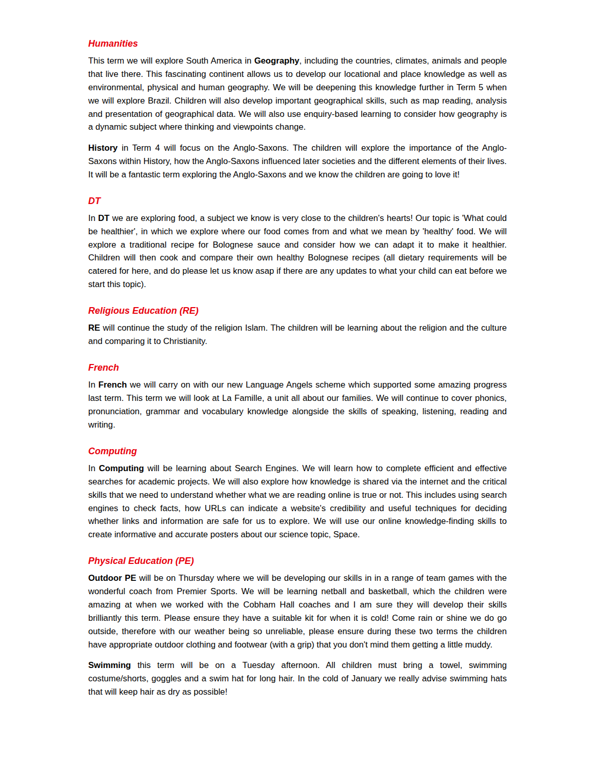Humanities
This term we will explore South America in Geography, including the countries, climates, animals and people that live there. This fascinating continent allows us to develop our locational and place knowledge as well as environmental, physical and human geography. We will be deepening this knowledge further in Term 5 when we will explore Brazil. Children will also develop important geographical skills, such as map reading, analysis and presentation of geographical data. We will also use enquiry-based learning to consider how geography is a dynamic subject where thinking and viewpoints change.
History in Term 4 will focus on the Anglo-Saxons. The children will explore the importance of the Anglo-Saxons within History, how the Anglo-Saxons influenced later societies and the different elements of their lives. It will be a fantastic term exploring the Anglo-Saxons and we know the children are going to love it!
DT
In DT we are exploring food, a subject we know is very close to the children's hearts! Our topic is 'What could be healthier', in which we explore where our food comes from and what we mean by 'healthy' food. We will explore a traditional recipe for Bolognese sauce and consider how we can adapt it to make it healthier. Children will then cook and compare their own healthy Bolognese recipes (all dietary requirements will be catered for here, and do please let us know asap if there are any updates to what your child can eat before we start this topic).
Religious Education (RE)
RE will continue the study of the religion Islam. The children will be learning about the religion and the culture and comparing it to Christianity.
French
In French we will carry on with our new Language Angels scheme which supported some amazing progress last term. This term we will look at La Famille, a unit all about our families. We will continue to cover phonics, pronunciation, grammar and vocabulary knowledge alongside the skills of speaking, listening, reading and writing.
Computing
In Computing will be learning about Search Engines. We will learn how to complete efficient and effective searches for academic projects. We will also explore how knowledge is shared via the internet and the critical skills that we need to understand whether what we are reading online is true or not. This includes using search engines to check facts, how URLs can indicate a website's credibility and useful techniques for deciding whether links and information are safe for us to explore. We will use our online knowledge-finding skills to create informative and accurate posters about our science topic, Space.
Physical Education (PE)
Outdoor PE will be on Thursday where we will be developing our skills in in a range of team games with the wonderful coach from Premier Sports. We will be learning netball and basketball, which the children were amazing at when we worked with the Cobham Hall coaches and I am sure they will develop their skills brilliantly this term. Please ensure they have a suitable kit for when it is cold! Come rain or shine we do go outside, therefore with our weather being so unreliable, please ensure during these two terms the children have appropriate outdoor clothing and footwear (with a grip) that you don't mind them getting a little muddy.
Swimming this term will be on a Tuesday afternoon. All children must bring a towel, swimming costume/shorts, goggles and a swim hat for long hair. In the cold of January we really advise swimming hats that will keep hair as dry as possible!